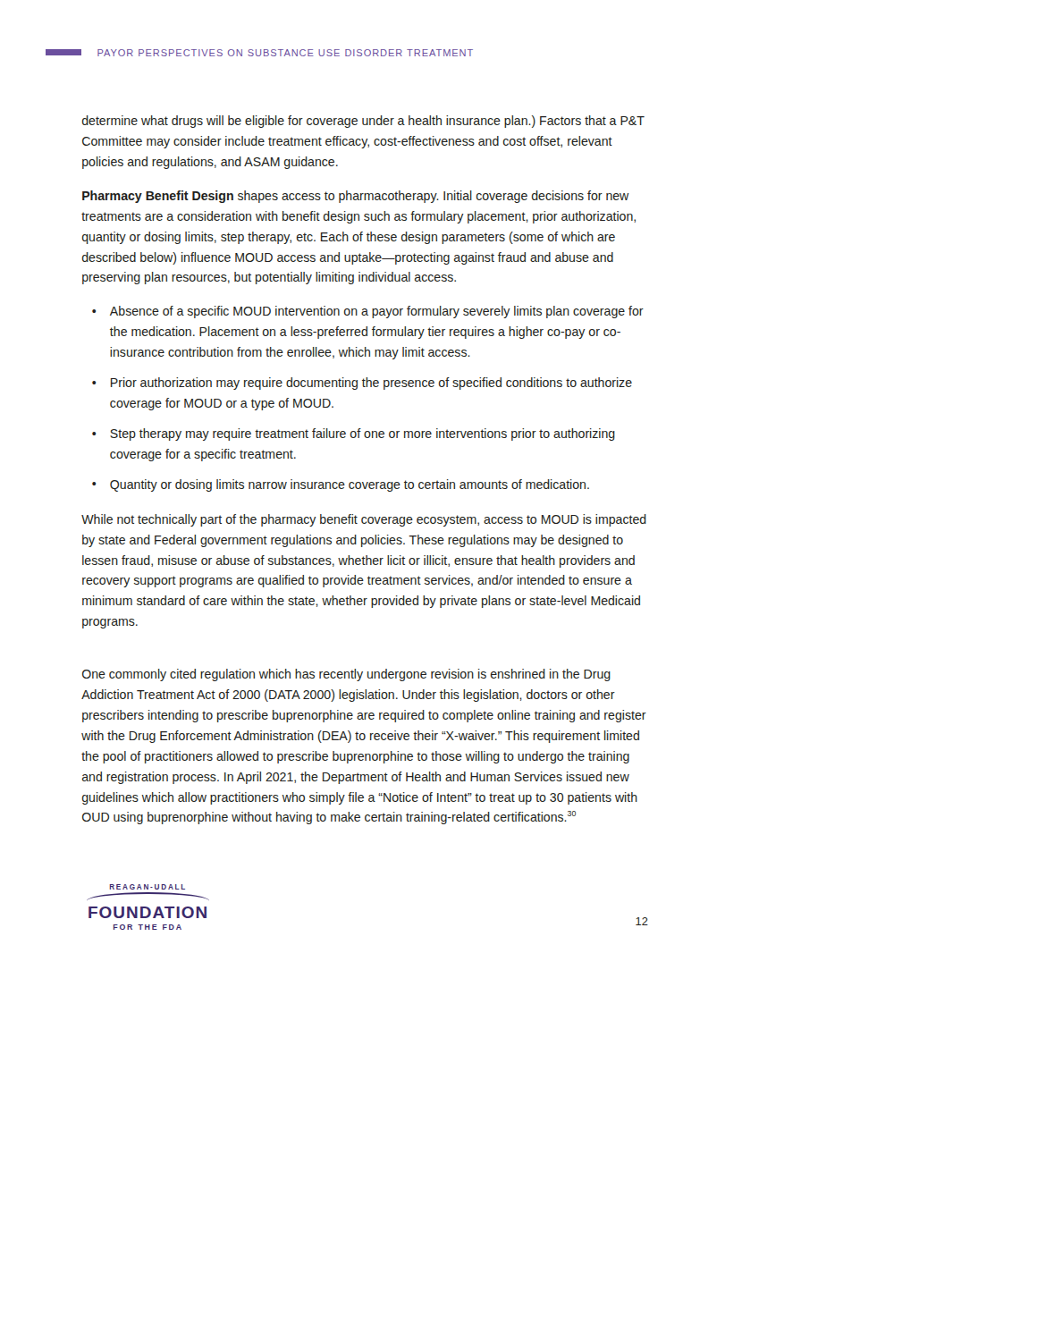Payor Perspectives on Substance Use Disorder Treatment
determine what drugs will be eligible for coverage under a health insurance plan.) Factors that a P&T Committee may consider include treatment efficacy, cost-effectiveness and cost offset, relevant policies and regulations, and ASAM guidance.
Pharmacy Benefit Design shapes access to pharmacotherapy. Initial coverage decisions for new treatments are a consideration with benefit design such as formulary placement, prior authorization, quantity or dosing limits, step therapy, etc. Each of these design parameters (some of which are described below) influence MOUD access and uptake—protecting against fraud and abuse and preserving plan resources, but potentially limiting individual access.
Absence of a specific MOUD intervention on a payor formulary severely limits plan coverage for the medication. Placement on a less-preferred formulary tier requires a higher co-pay or co-insurance contribution from the enrollee, which may limit access.
Prior authorization may require documenting the presence of specified conditions to authorize coverage for MOUD or a type of MOUD.
Step therapy may require treatment failure of one or more interventions prior to authorizing coverage for a specific treatment.
Quantity or dosing limits narrow insurance coverage to certain amounts of medication.
While not technically part of the pharmacy benefit coverage ecosystem, access to MOUD is impacted by state and Federal government regulations and policies. These regulations may be designed to lessen fraud, misuse or abuse of substances, whether licit or illicit, ensure that health providers and recovery support programs are qualified to provide treatment services, and/or intended to ensure a minimum standard of care within the state, whether provided by private plans or state-level Medicaid programs.
One commonly cited regulation which has recently undergone revision is enshrined in the Drug Addiction Treatment Act of 2000 (DATA 2000) legislation. Under this legislation, doctors or other prescribers intending to prescribe buprenorphine are required to complete online training and register with the Drug Enforcement Administration (DEA) to receive their “X-waiver.” This requirement limited the pool of practitioners allowed to prescribe buprenorphine to those willing to undergo the training and registration process. In April 2021, the Department of Health and Human Services issued new guidelines which allow practitioners who simply file a “Notice of Intent” to treat up to 30 patients with OUD using buprenorphine without having to make certain training-related certifications.30
REAGAN-UDALL FOUNDATION FOR THE FDA
12